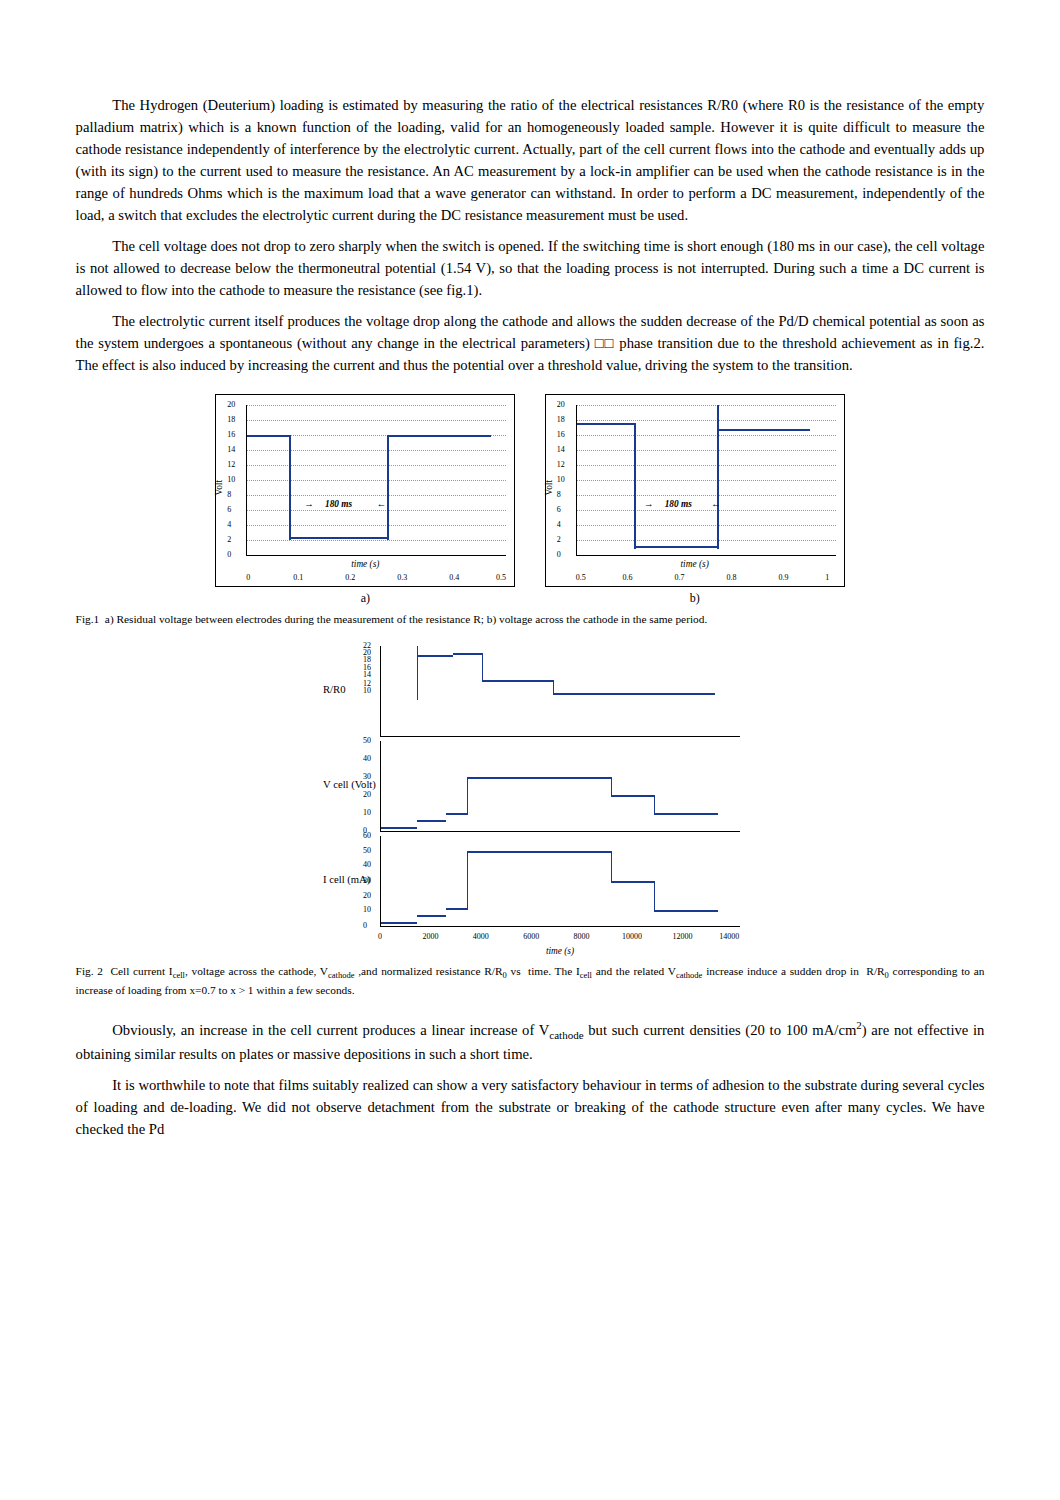The Hydrogen (Deuterium) loading is estimated by measuring the ratio of the electrical resistances R/R0 (where R0 is the resistance of the empty palladium matrix) which is a known function of the loading, valid for an homogeneously loaded sample. However it is quite difficult to measure the cathode resistance independently of interference by the electrolytic current. Actually, part of the cell current flows into the cathode and eventually adds up (with its sign) to the current used to measure the resistance. An AC measurement by a lock-in amplifier can be used when the cathode resistance is in the range of hundreds Ohms which is the maximum load that a wave generator can withstand. In order to perform a DC measurement, independently of the load, a switch that excludes the electrolytic current during the DC resistance measurement must be used.
The cell voltage does not drop to zero sharply when the switch is opened. If the switching time is short enough (180 ms in our case), the cell voltage is not allowed to decrease below the thermoneutral potential (1.54 V), so that the loading process is not interrupted. During such a time a DC current is allowed to flow into the cathode to measure the resistance (see fig.1).
The electrolytic current itself produces the voltage drop along the cathode and allows the sudden decrease of the Pd/D chemical potential as soon as the system undergoes a spontaneous (without any change in the electrical parameters) □□ phase transition due to the threshold achievement as in fig.2. The effect is also induced by increasing the current and thus the potential over a threshold value, driving the system to the transition.
Volt
20
18
16
14
12
10
8
6
4
2 0
→ 180 ms ←
time (s)
0 0.1 0.2 0.3 0.4 0.5
a)
Volt
20
18
16
14
12
10
8
6
4
2 0
→ 180 ms ←
time (s)
0.5 0.6 0.7 0.8 0.9 1
b)
Fig.1 a) Residual voltage between electrodes during the measurement of the resistance R; b) voltage across the cathode in the same period.
R/R0 22 20 18 16 14 12 10
V cell (Volt) 50 40 30 20 10 0
I cell (mA) 60 50 40 30 20 10 0
0 2000 4000 6000 8000 10000 12000 14000
time (s)
Fig. 2 Cell current Icell, voltage across the cathode, Vcathode ,and normalized resistance R/R0 vs time. The Icell and the related Vcathode increase induce a sudden drop in R/R0 corresponding to an increase of loading from x=0.7 to x > 1 within a few seconds.
Obviously, an increase in the cell current produces a linear increase of Vcathode but such current densities (20 to 100 mA/cm2) are not effective in obtaining similar results on plates or massive depositions in such a short time.
It is worthwhile to note that films suitably realized can show a very satisfactory behaviour in terms of adhesion to the substrate during several cycles of loading and de-loading. We did not observe detachment from the substrate or breaking of the cathode structure even after many cycles. We have checked the Pd